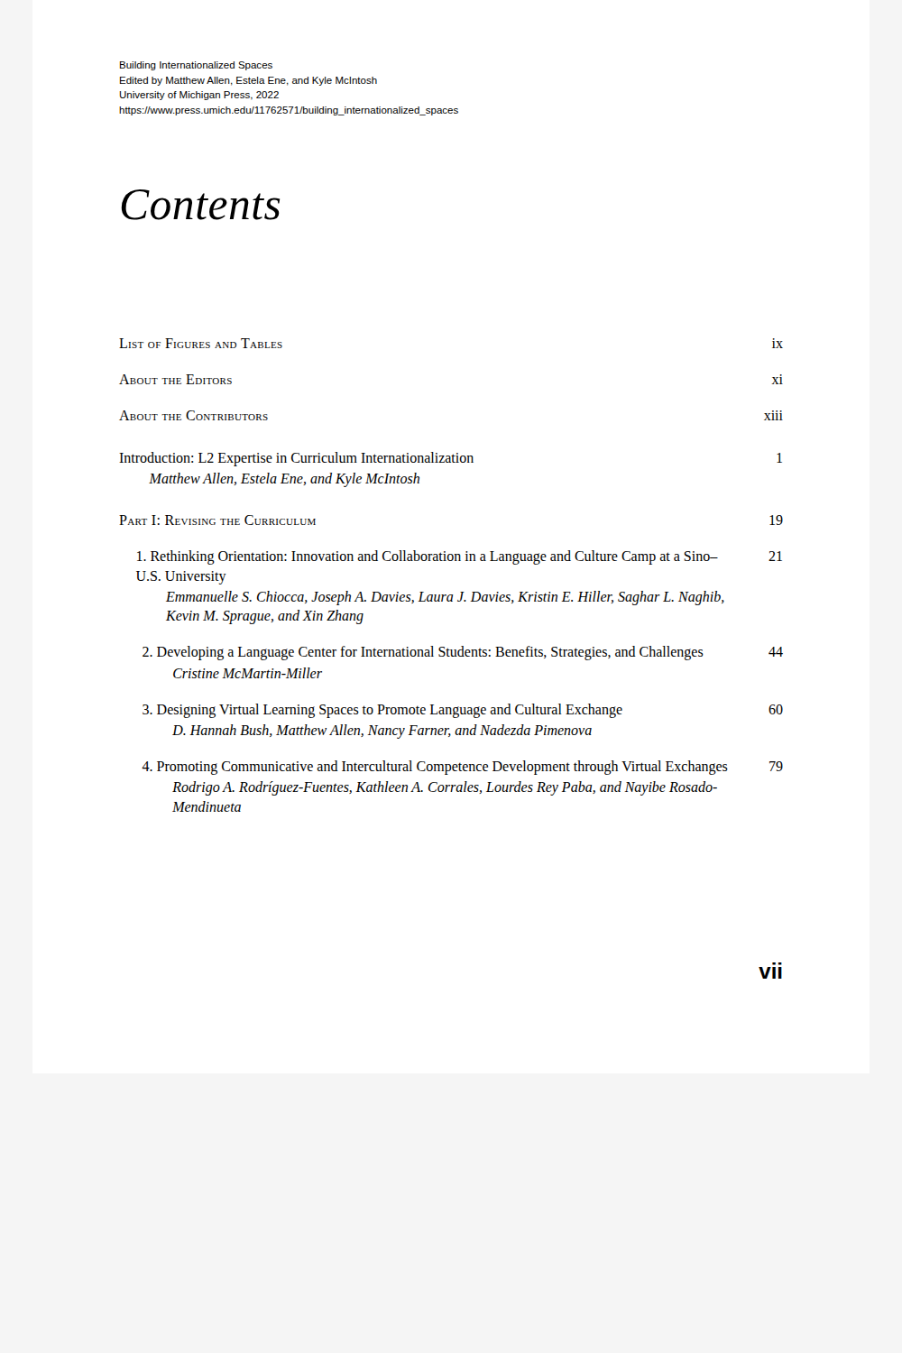Building Internationalized Spaces
Edited by Matthew Allen, Estela Ene, and Kyle McIntosh
University of Michigan Press, 2022
https://www.press.umich.edu/11762571/building_internationalized_spaces
Contents
| List of Figures and Tables | ix |
| About the Editors | xi |
| About the Contributors | xiii |
| Introduction: L2 Expertise in Curriculum Internationalization Matthew Allen, Estela Ene, and Kyle McIntosh | 1 |
| Part I: Revising the Curriculum | 19 |
| 1. Rethinking Orientation: Innovation and Collaboration in a Language and Culture Camp at a Sino–U.S. University Emmanuelle S. Chiocca, Joseph A. Davies, Laura J. Davies, Kristin E. Hiller, Saghar L. Naghib, Kevin M. Sprague, and Xin Zhang | 21 |
| 2. Developing a Language Center for International Students: Benefits, Strategies, and Challenges Cristine McMartin-Miller | 44 |
| 3. Designing Virtual Learning Spaces to Promote Language and Cultural Exchange D. Hannah Bush, Matthew Allen, Nancy Farner, and Nadezda Pimenova | 60 |
| 4. Promoting Communicative and Intercultural Competence Development through Virtual Exchanges Rodrigo A. Rodríguez-Fuentes, Kathleen A. Corrales, Lourdes Rey Paba, and Nayibe Rosado-Mendinueta | 79 |
vii